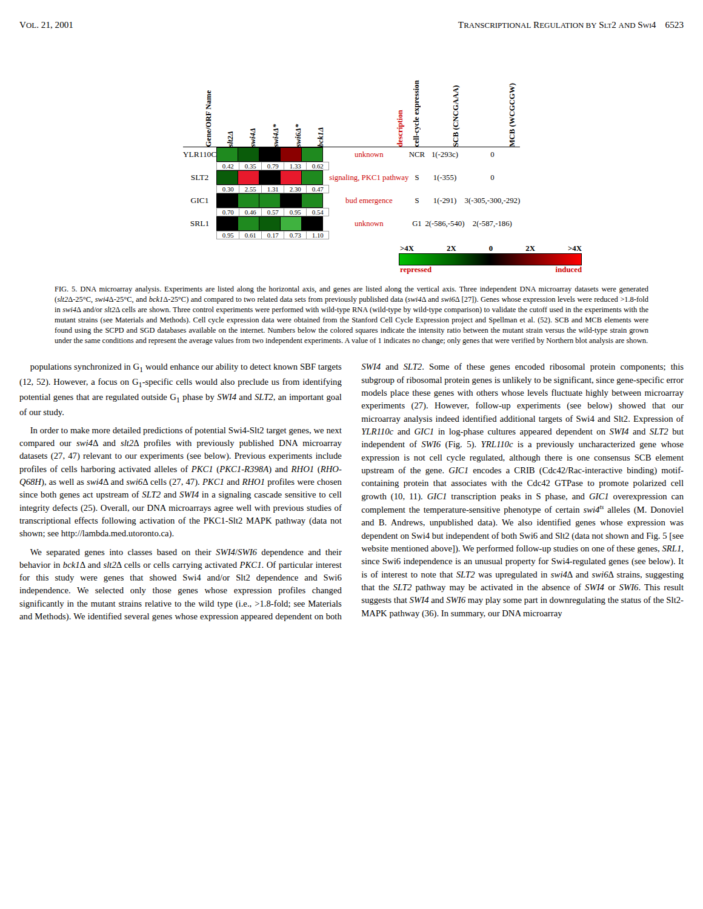VOL. 21, 2001 TRANSCRIPTIONAL REGULATION BY Slt2 AND Swi4 6523
| Gene/ORF Name | slt2 Δ | swi4 Δ | swi4 Δ* | swi6 Δ* | bck1 Δ | description | cell-cycle expression | SCB (CNCGAAA) | MCB (WCGCGW) |
| --- | --- | --- | --- | --- | --- | --- | --- | --- | --- |
| YLR110C | | unknown | NCR | 1(-293c) | 0 |
| | 0.42 0.35 0.79 1.33 0.62 | |
| SLT2 | | signaling, PKC1 pathway | S | 1(-355) | 0 |
| | 0.30 2.55 1.31 2.30 0.47 | |
| GIC1 | | bud emergence | S | 1(-291) | 3(-305,-300,-292) |
| | 0.70 0.46 0.57 0.95 0.54 | |
| SRL1 | | unknown | G1 | 2(-586,-540) | 2(-587,-186) |
| | 0.95 0.61 0.17 0.73 1.10 | |
>4X 2X 02X>4X
repressed induced
FIG. 5. DNA microarray analysis. Experiments are listed along the horizontal axis, and genes are listed along the vertical axis. Three independent DNA microarray datasets were generated (slt2 Δ-25°C, swi4 Δ-25°C, and bck1 Δ-25°C) and compared to two related data sets from previously published data (swi4 Δ and swi6 Δ [27]). Genes whose expression levels were reduced >1.8-fold in swi4 Δ and/or slt2 Δ cells are shown. Three control experiments were performed with wild-type RNA (wild-type by wild-type comparison) to validate the cutoff used in the experiments with the mutant strains (see Materials and Methods). Cell cycle expression data were obtained from the Stanford Cell Cycle Expression project and Spellman et al. (52). SCB and MCB elements were found using the SCPD and SGD databases available on the internet. Numbers below the colored squares indicate the intensity ratio between the mutant strain versus the wild-type strain grown under the same conditions and represent the average values from two independent experiments. A value of 1 indicates no change; only genes that were verified by Northern blot analysis are shown.
populations synchronized in G1 would enhance our ability to detect known SBF targets (12, 52). However, a focus on G1-specific cells would also preclude us from identifying potential genes that are regulated outside G1 phase by SWI4 and SLT2, an important goal of our study.
In order to make more detailed predictions of potential Swi4-Slt2 target genes, we next compared our swi4 Δ and slt2 Δ profiles with previously published DNA microarray datasets (27, 47) relevant to our experiments (see below). Previous experiments include profiles of cells harboring activated alleles of PKC1 (PKC1-R398A) and RHO1 (RHO-Q68H), as well as swi4 Δ and swi6 Δ cells (27, 47). PKC1 and RHO1 profiles were chosen since both genes act upstream of SLT2 and SWI4 in a signaling cascade sensitive to cell integrity defects (25). Overall, our DNA microarrays agree well with previous studies of transcriptional effects following activation of the PKC1-Slt2 MAPK pathway (data not shown; see http://lambda.med.utoronto.ca).
We separated genes into classes based on their SWI4/SWI6 dependence and their behavior in bck1 Δ and slt2 Δ cells or cells carrying activated PKC1. Of particular interest for this study were genes that showed Swi4 and/or Slt2 dependence and Swi6 independence. We selected only those genes whose expression profiles changed significantly in the mutant strains relative to the wild type (i.e., >1.8-fold; see Materials and Methods). We identified several genes whose expression appeared dependent on both SWI4 and SLT2. Some of these genes encoded ribosomal protein components; this subgroup of ribosomal protein genes is unlikely to be significant, since gene-specific error models place these genes with others whose levels fluctuate highly between microarray experiments (27). However, follow-up experiments (see below) showed that our microarray analysis indeed identified additional targets of Swi4 and Slt2. Expression of YLR110c and GIC1 in log-phase cultures appeared dependent on SWI4 and SLT2 but independent of SWI6 (Fig. 5). YRL110c is a previously uncharacterized gene whose expression is not cell cycle regulated, although there is one consensus SCB element upstream of the gene. GIC1 encodes a CRIB (Cdc42/Rac-interactive binding) motif-containing protein that associates with the Cdc42 GTPase to promote polarized cell growth (10, 11). GIC1 transcription peaks in S phase, and GIC1 overexpression can complement the temperature-sensitive phenotype of certain swi4ts alleles (M. Donoviel and B. Andrews, unpublished data). We also identified genes whose expression was dependent on Swi4 but independent of both Swi6 and Slt2 (data not shown and Fig. 5 [see website mentioned above]). We performed follow-up studies on one of these genes, SRL1, since Swi6 independence is an unusual property for Swi4-regulated genes (see below). It is of interest to note that SLT2 was upregulated in swi4 Δ and swi6 Δ strains, suggesting that the SLT2 pathway may be activated in the absence of SWI4 or SWI6. This result suggests that SWI4 and SWI6 may play some part in downregulating the status of the Slt2-MAPK pathway (36). In summary, our DNA microarray